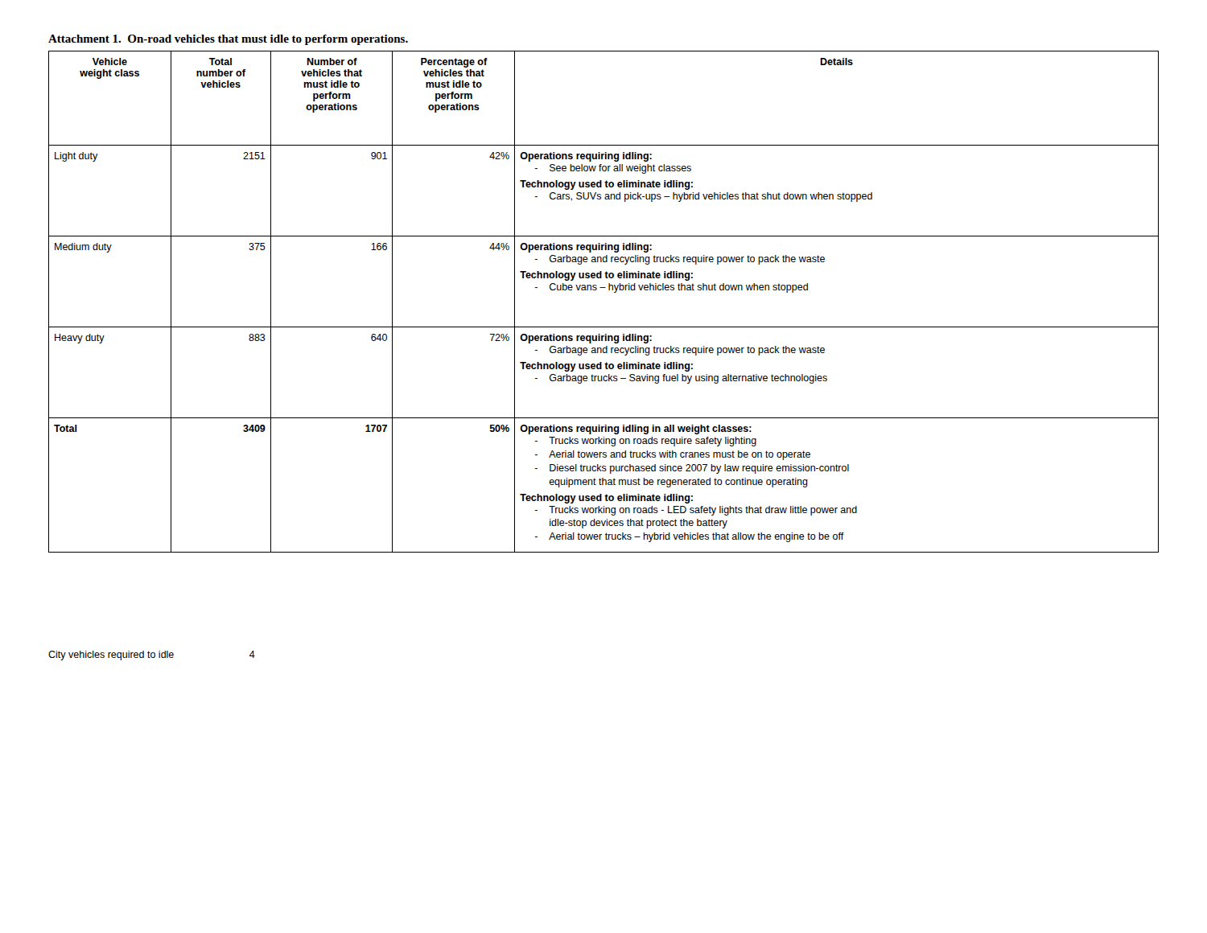Attachment 1. On-road vehicles that must idle to perform operations.
| Vehicle weight class | Total number of vehicles | Number of vehicles that must idle to perform operations | Percentage of vehicles that must idle to perform operations | Details |
| --- | --- | --- | --- | --- |
| Light duty | 2151 | 901 | 42% | Operations requiring idling: See below for all weight classes Technology used to eliminate idling: Cars, SUVs and pick-ups – hybrid vehicles that shut down when stopped |
| Medium duty | 375 | 166 | 44% | Operations requiring idling: Garbage and recycling trucks require power to pack the waste Technology used to eliminate idling: Cube vans – hybrid vehicles that shut down when stopped |
| Heavy duty | 883 | 640 | 72% | Operations requiring idling: Garbage and recycling trucks require power to pack the waste Technology used to eliminate idling: Garbage trucks – Saving fuel by using alternative technologies |
| Total | 3409 | 1707 | 50% | Operations requiring idling in all weight classes: Trucks working on roads require safety lighting Aerial towers and trucks with cranes must be on to operate Diesel trucks purchased since 2007 by law require emission-control equipment that must be regenerated to continue operating Technology used to eliminate idling: Trucks working on roads - LED safety lights that draw little power and idle-stop devices that protect the battery Aerial tower trucks – hybrid vehicles that allow the engine to be off |
City vehicles required to idle 4